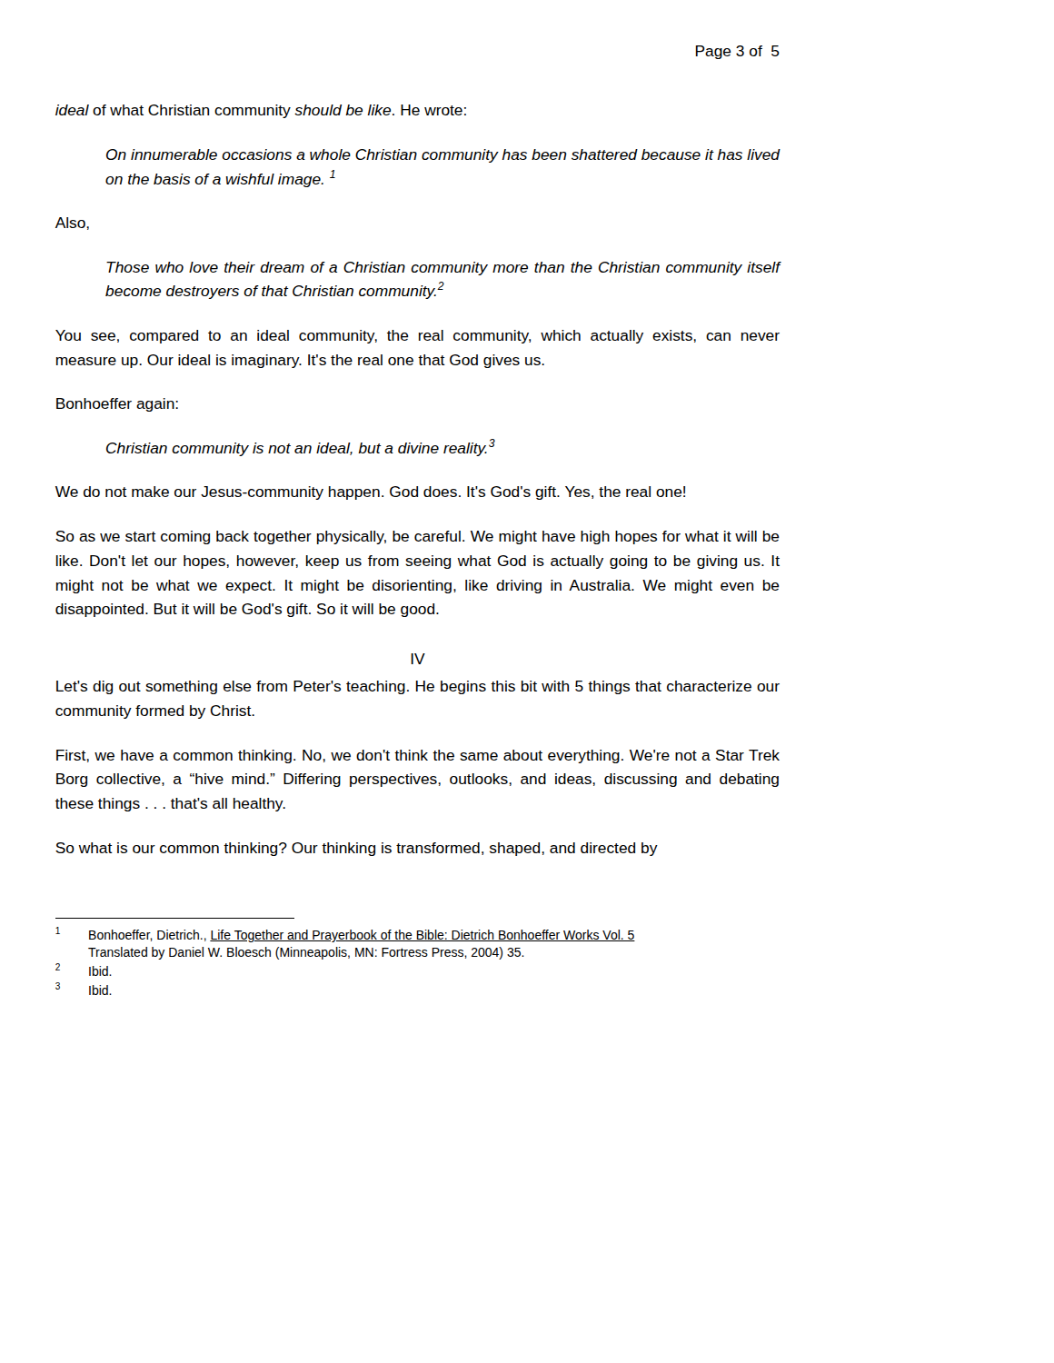Page 3 of 5
ideal of what Christian community should be like. He wrote:
On innumerable occasions a whole Christian community has been shattered because it has lived on the basis of a wishful image. 1
Also,
Those who love their dream of a Christian community more than the Christian community itself become destroyers of that Christian community.2
You see, compared to an ideal community, the real community, which actually exists, can never measure up. Our ideal is imaginary. It's the real one that God gives us.
Bonhoeffer again:
Christian community is not an ideal, but a divine reality.3
We do not make our Jesus-community happen. God does. It's God's gift. Yes, the real one!
So as we start coming back together physically, be careful. We might have high hopes for what it will be like. Don't let our hopes, however, keep us from seeing what God is actually going to be giving us. It might not be what we expect. It might be disorienting, like driving in Australia. We might even be disappointed. But it will be God's gift. So it will be good.
IV
Let's dig out something else from Peter's teaching. He begins this bit with 5 things that characterize our community formed by Christ.
First, we have a common thinking. No, we don't think the same about everything. We're not a Star Trek Borg collective, a “hive mind.” Differing perspectives, outlooks, and ideas, discussing and debating these things . . . that's all healthy.
So what is our common thinking? Our thinking is transformed, shaped, and directed by
1 Bonhoeffer, Dietrich., Life Together and Prayerbook of the Bible: Dietrich Bonhoeffer Works Vol. 5 Translated by Daniel W. Bloesch (Minneapolis, MN: Fortress Press, 2004) 35.
2 Ibid.
3 Ibid.